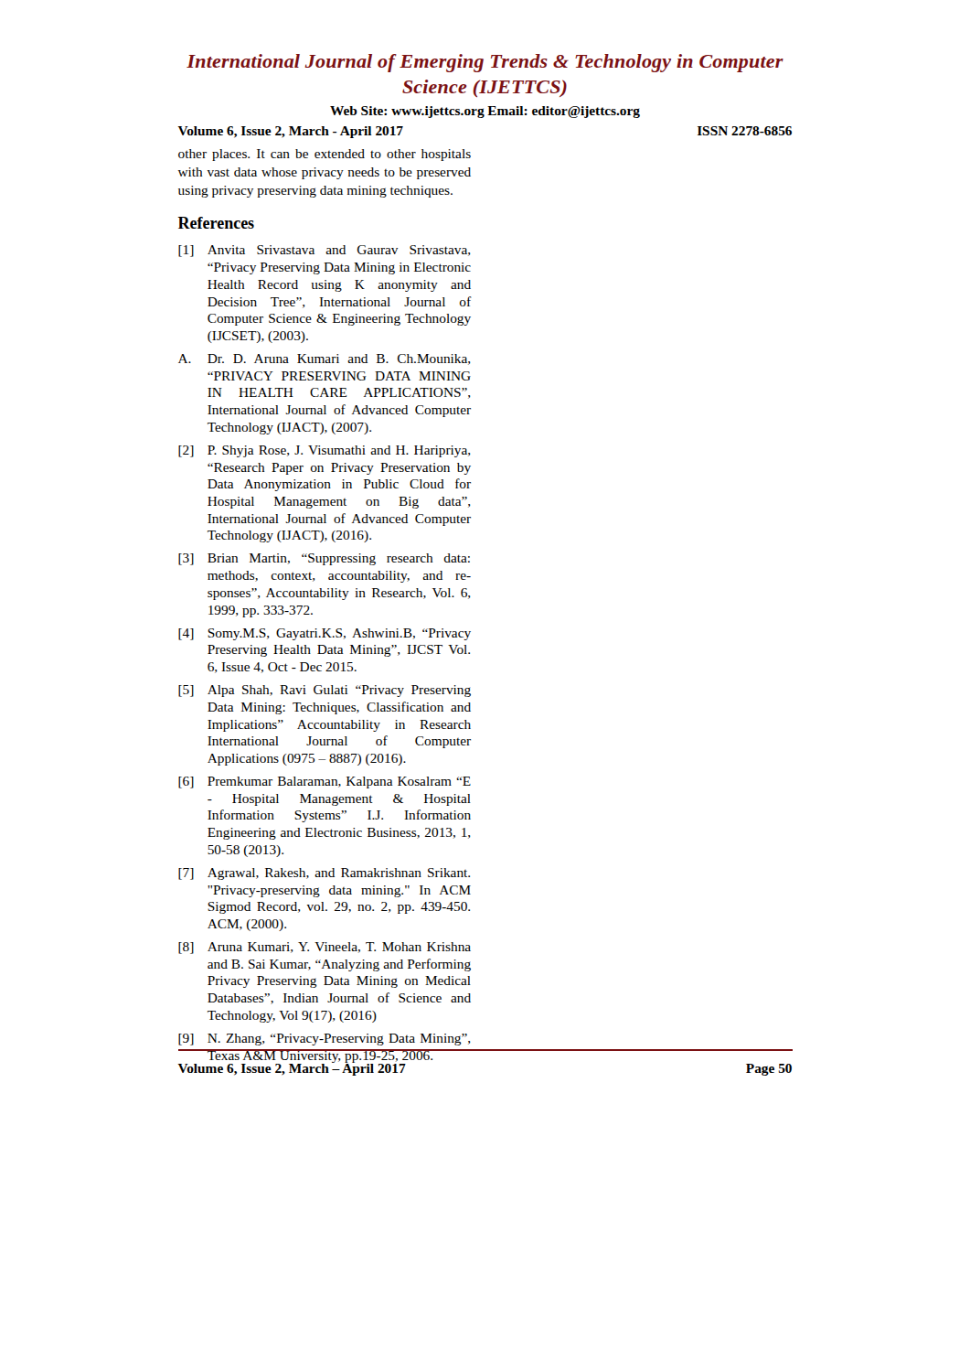International Journal of Emerging Trends & Technology in Computer Science (IJETTCS)
Web Site: www.ijettcs.org Email: editor@ijettcs.org
Volume 6, Issue 2, March - April 2017 ISSN 2278-6856
other places. It can be extended to other hospitals with vast data whose privacy needs to be preserved using privacy preserving data mining techniques.
References
[1] Anvita Srivastava and Gaurav Srivastava, “Privacy Preserving Data Mining in Electronic Health Record using K anonymity and Decision Tree”, International Journal of Computer Science & Engineering Technology (IJCSET), (2003).
A. Dr. D. Aruna Kumari and B. Ch.Mounika, “PRIVACY PRESERVING DATA MINING IN HEALTH CARE APPLICATIONS”, International Journal of Advanced Computer Technology (IJACT), (2007).
[2] P. Shyja Rose, J. Visumathi and H. Haripriya, “Research Paper on Privacy Preservation by Data Anonymization in Public Cloud for Hospital Management on Big data”, International Journal of Advanced Computer Technology (IJACT), (2016).
[3] Brian Martin, “Suppressing research data: methods, context, accountability, and responses”, Accountability in Research, Vol. 6, 1999, pp. 333-372.
[4] Somy.M.S, Gayatri.K.S, Ashwini.B, “Privacy Preserving Health Data Mining”, IJCST Vol. 6, Issue 4, Oct - Dec 2015.
[5] Alpa Shah, Ravi Gulati “Privacy Preserving Data Mining: Techniques, Classification and Implications” Accountability in Research International Journal of Computer Applications (0975 – 8887) (2016).
[6] Premkumar Balaraman, Kalpana Kosalram “E - Hospital Management & Hospital Information Systems” I.J. Information Engineering and Electronic Business, 2013, 1, 50-58 (2013).
[7] Agrawal, Rakesh, and Ramakrishnan Srikant. "Privacy-preserving data mining." In ACM Sigmod Record, vol. 29, no. 2, pp. 439-450. ACM, (2000).
[8] Aruna Kumari, Y. Vineela, T. Mohan Krishna and B. Sai Kumar, “Analyzing and Performing Privacy Preserving Data Mining on Medical Databases”, Indian Journal of Science and Technology, Vol 9(17), (2016)
[9] N. Zhang, “Privacy-Preserving Data Mining”, Texas A&M University, pp.19-25, 2006.
Volume 6, Issue 2, March – April 2017 Page 50